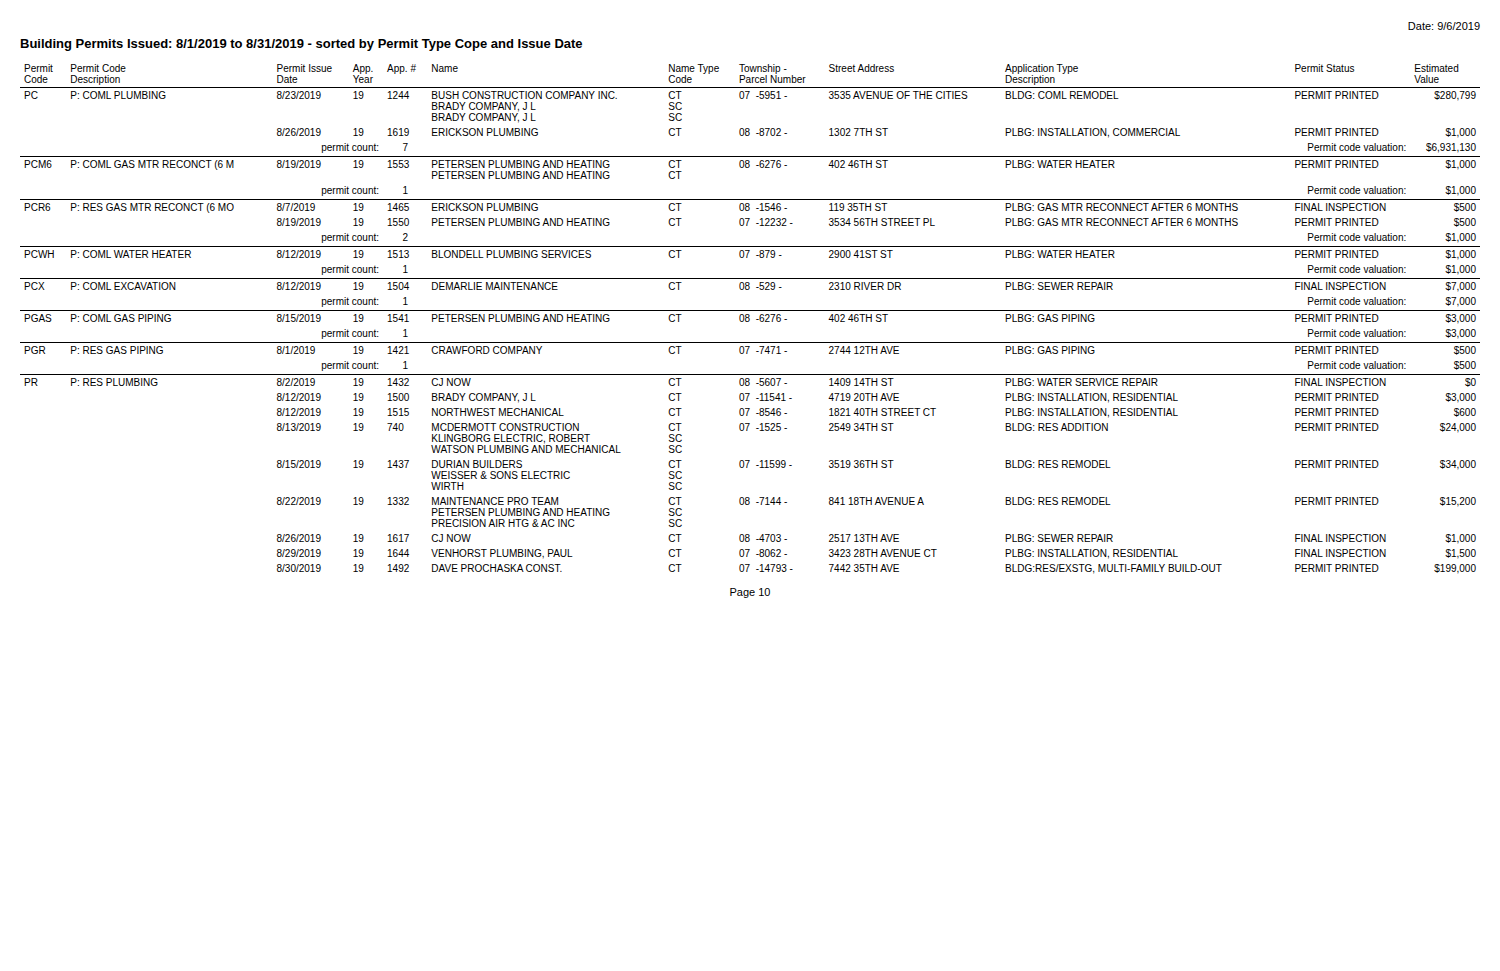Date: 9/6/2019
Building Permits Issued: 8/1/2019 to 8/31/2019 - sorted by Permit Type Cope and Issue Date
| Permit Code | Permit Code Description | Permit Issue Date | App. Year | App. # | Name | Name Type Code | Township - Parcel Number | Street Address | Application Type Description | Permit Status | Estimated Value |
| --- | --- | --- | --- | --- | --- | --- | --- | --- | --- | --- | --- |
| PC | P: COML PLUMBING | 8/23/2019 | 19 | 1244 | BUSH CONSTRUCTION COMPANY INC. BRADY COMPANY, J L BRADY COMPANY, J L | CT SC SC | 07 -5951 - | 3535 AVENUE OF THE CITIES | BLDG: COML REMODEL | PERMIT PRINTED | $280,799 |
| | | 8/26/2019 | 19 | 1619 | ERICKSON PLUMBING | CT | 08 -8702 - | 1302 7TH ST | PLBG: INSTALLATION, COMMERCIAL | PERMIT PRINTED | $1,000 |
| | | permit count: | 7 | | | | | Permit code valuation: | $6,931,130 |
| PCM6 | P: COML GAS MTR RECONCT (6 M | 8/19/2019 | 19 | 1553 | PETERSEN PLUMBING AND HEATING PETERSEN PLUMBING AND HEATING | CT CT | 08 -6276 - | 402 46TH ST | PLBG: WATER HEATER | PERMIT PRINTED | $1,000 |
| | | permit count: | 1 | | | | | Permit code valuation: | $1,000 |
| PCR6 | P: RES GAS MTR RECONCT (6 MO | 8/7/2019 | 19 | 1465 | ERICKSON PLUMBING | CT | 08 -1546 - | 119 35TH ST | PLBG: GAS MTR RECONNECT AFTER 6 MONTHS | FINAL INSPECTION | $500 |
| | | 8/19/2019 | 19 | 1550 | PETERSEN PLUMBING AND HEATING | CT | 07 -12232 - | 3534 56TH STREET PL | PLBG: GAS MTR RECONNECT AFTER 6 MONTHS | PERMIT PRINTED | $500 |
| | | permit count: | 2 | | | | | Permit code valuation: | $1,000 |
| PCWH | P: COML WATER HEATER | 8/12/2019 | 19 | 1513 | BLONDELL PLUMBING SERVICES | CT | 07 -879 - | 2900 41ST ST | PLBG: WATER HEATER | PERMIT PRINTED | $1,000 |
| | | permit count: | 1 | | | | | Permit code valuation: | $1,000 |
| PCX | P: COML EXCAVATION | 8/12/2019 | 19 | 1504 | DEMARLIE MAINTENANCE | CT | 08 -529 - | 2310 RIVER DR | PLBG: SEWER REPAIR | FINAL INSPECTION | $7,000 |
| | | permit count: | 1 | | | | | Permit code valuation: | $7,000 |
| PGAS | P: COML GAS PIPING | 8/15/2019 | 19 | 1541 | PETERSEN PLUMBING AND HEATING | CT | 08 -6276 - | 402 46TH ST | PLBG: GAS PIPING | PERMIT PRINTED | $3,000 |
| | | permit count: | 1 | | | | | Permit code valuation: | $3,000 |
| PGR | P: RES GAS PIPING | 8/1/2019 | 19 | 1421 | CRAWFORD COMPANY | CT | 07 -7471 - | 2744 12TH AVE | PLBG: GAS PIPING | PERMIT PRINTED | $500 |
| | | permit count: | 1 | | | | | Permit code valuation: | $500 |
| PR | P: RES PLUMBING | 8/2/2019 | 19 | 1432 | CJ NOW | CT | 08 -5607 - | 1409 14TH ST | PLBG: WATER SERVICE REPAIR | FINAL INSPECTION | $0 |
| | | 8/12/2019 | 19 | 1500 | BRADY COMPANY, J L | CT | 07 -11541 - | 4719 20TH AVE | PLBG: INSTALLATION, RESIDENTIAL | PERMIT PRINTED | $3,000 |
| | | 8/12/2019 | 19 | 1515 | NORTHWEST MECHANICAL | CT | 07 -8546 - | 1821 40TH STREET CT | PLBG: INSTALLATION, RESIDENTIAL | PERMIT PRINTED | $600 |
| | | 8/13/2019 | 19 | 740 | MCDERMOTT CONSTRUCTION KLINGBORG ELECTRIC, ROBERT WATSON PLUMBING AND MECHANICAL | CT SC SC | 07 -1525 - | 2549 34TH ST | BLDG: RES ADDITION | PERMIT PRINTED | $24,000 |
| | | 8/15/2019 | 19 | 1437 | DURIAN BUILDERS WEISSER & SONS ELECTRIC WIRTH | CT SC SC | 07 -11599 - | 3519 36TH ST | BLDG: RES REMODEL | PERMIT PRINTED | $34,000 |
| | | 8/22/2019 | 19 | 1332 | MAINTENANCE PRO TEAM PETERSEN PLUMBING AND HEATING PRECISION AIR HTG & AC INC | CT SC SC | 08 -7144 - | 841 18TH AVENUE A | BLDG: RES REMODEL | PERMIT PRINTED | $15,200 |
| | | 8/26/2019 | 19 | 1617 | CJ NOW | CT | 08 -4703 - | 2517 13TH AVE | PLBG: SEWER REPAIR | FINAL INSPECTION | $1,000 |
| | | 8/29/2019 | 19 | 1644 | VENHORST PLUMBING, PAUL | CT | 07 -8062 - | 3423 28TH AVENUE CT | PLBG: INSTALLATION, RESIDENTIAL | FINAL INSPECTION | $1,500 |
| | | 8/30/2019 | 19 | 1492 | DAVE PROCHASKA CONST. | CT | 07 -14793 - | 7442 35TH AVE | BLDG:RES/EXSTG, MULTI-FAMILY BUILD-OUT | PERMIT PRINTED | $199,000 |
Page 10